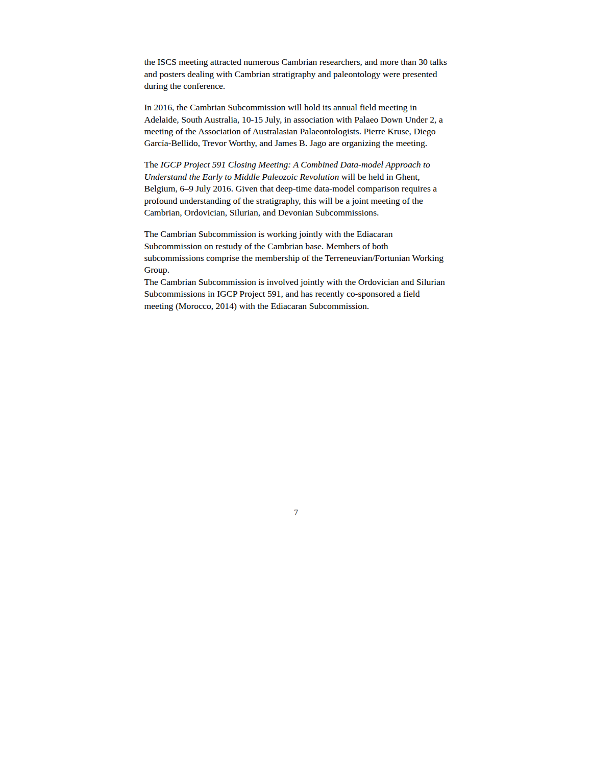the ISCS meeting attracted numerous Cambrian researchers, and more than 30 talks and posters dealing with Cambrian stratigraphy and paleontology were presented during the conference.
In 2016, the Cambrian Subcommission will hold its annual field meeting in Adelaide, South Australia, 10-15 July, in association with Palaeo Down Under 2, a meeting of the Association of Australasian Palaeontologists. Pierre Kruse, Diego García-Bellido, Trevor Worthy, and James B. Jago are organizing the meeting.
The IGCP Project 591 Closing Meeting: A Combined Data-model Approach to Understand the Early to Middle Paleozoic Revolution will be held in Ghent, Belgium, 6–9 July 2016. Given that deep-time data-model comparison requires a profound understanding of the stratigraphy, this will be a joint meeting of the Cambrian, Ordovician, Silurian, and Devonian Subcommissions.
The Cambrian Subcommission is working jointly with the Ediacaran Subcommission on restudy of the Cambrian base. Members of both subcommissions comprise the membership of the Terreneuvian/Fortunian Working Group.
The Cambrian Subcommission is involved jointly with the Ordovician and Silurian Subcommissions in IGCP Project 591, and has recently co-sponsored a field meeting (Morocco, 2014) with the Ediacaran Subcommission.
7